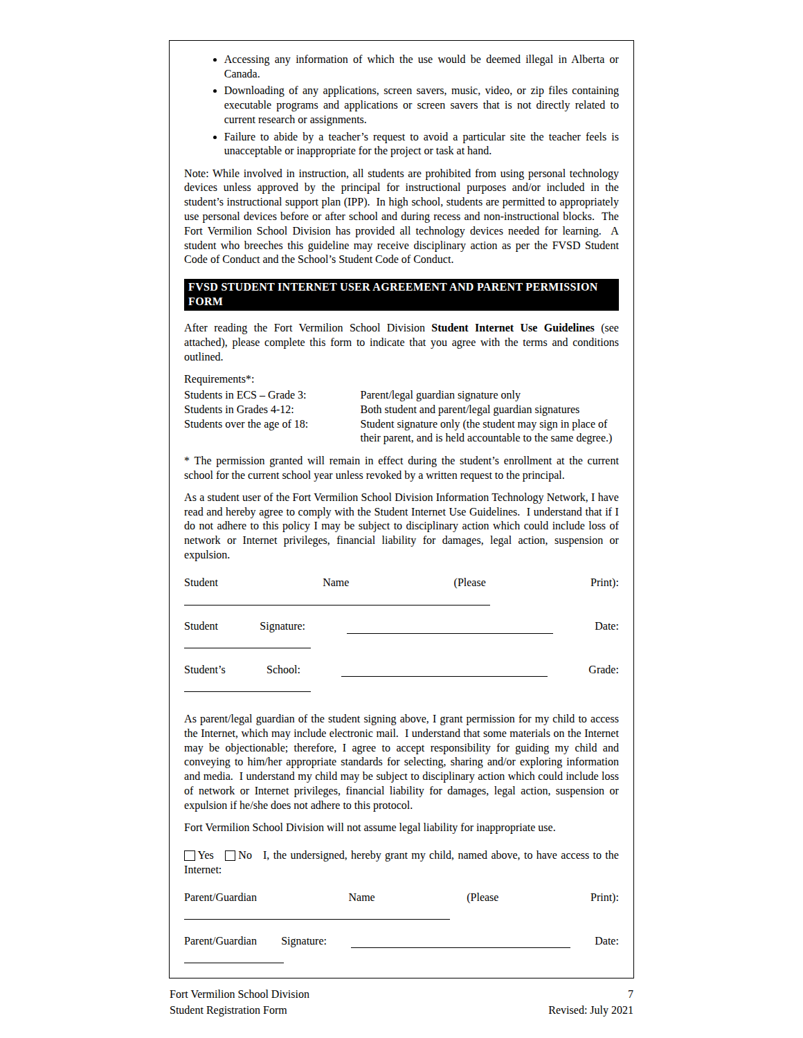Accessing any information of which the use would be deemed illegal in Alberta or Canada.
Downloading of any applications, screen savers, music, video, or zip files containing executable programs and applications or screen savers that is not directly related to current research or assignments.
Failure to abide by a teacher’s request to avoid a particular site the teacher feels is unacceptable or inappropriate for the project or task at hand.
Note: While involved in instruction, all students are prohibited from using personal technology devices unless approved by the principal for instructional purposes and/or included in the student’s instructional support plan (IPP). In high school, students are permitted to appropriately use personal devices before or after school and during recess and non-instructional blocks. The Fort Vermilion School Division has provided all technology devices needed for learning. A student who breeches this guideline may receive disciplinary action as per the FVSD Student Code of Conduct and the School’s Student Code of Conduct.
FVSD STUDENT INTERNET USER AGREEMENT AND PARENT PERMISSION FORM
After reading the Fort Vermilion School Division Student Internet Use Guidelines (see attached), please complete this form to indicate that you agree with the terms and conditions outlined.
Requirements*:
| Students in ECS – Grade 3: | Parent/legal guardian signature only |
| Students in Grades 4-12: | Both student and parent/legal guardian signatures |
| Students over the age of 18: | Student signature only (the student may sign in place of their parent, and is held accountable to the same degree.) |
* The permission granted will remain in effect during the student’s enrollment at the current school for the current school year unless revoked by a written request to the principal.
As a student user of the Fort Vermilion School Division Information Technology Network, I have read and hereby agree to comply with the Student Internet Use Guidelines. I understand that if I do not adhere to this policy I may be subject to disciplinary action which could include loss of network or Internet privileges, financial liability for damages, legal action, suspension or expulsion.
Student Name (Please Print):
Student Signature: Date:
Student’s School: Grade:
As parent/legal guardian of the student signing above, I grant permission for my child to access the Internet, which may include electronic mail. I understand that some materials on the Internet may be objectionable; therefore, I agree to accept responsibility for guiding my child and conveying to him/her appropriate standards for selecting, sharing and/or exploring information and media. I understand my child may be subject to disciplinary action which could include loss of network or Internet privileges, financial liability for damages, legal action, suspension or expulsion if he/she does not adhere to this protocol.
Fort Vermilion School Division will not assume legal liability for inappropriate use.
Yes No I, the undersigned, hereby grant my child, named above, to have access to the Internet:
Parent/Guardian Name (Please Print):
Parent/Guardian Signature: Date:
| Fort Vermilion School Division | 7 |
| Student Registration Form | Revised: July 2021 |